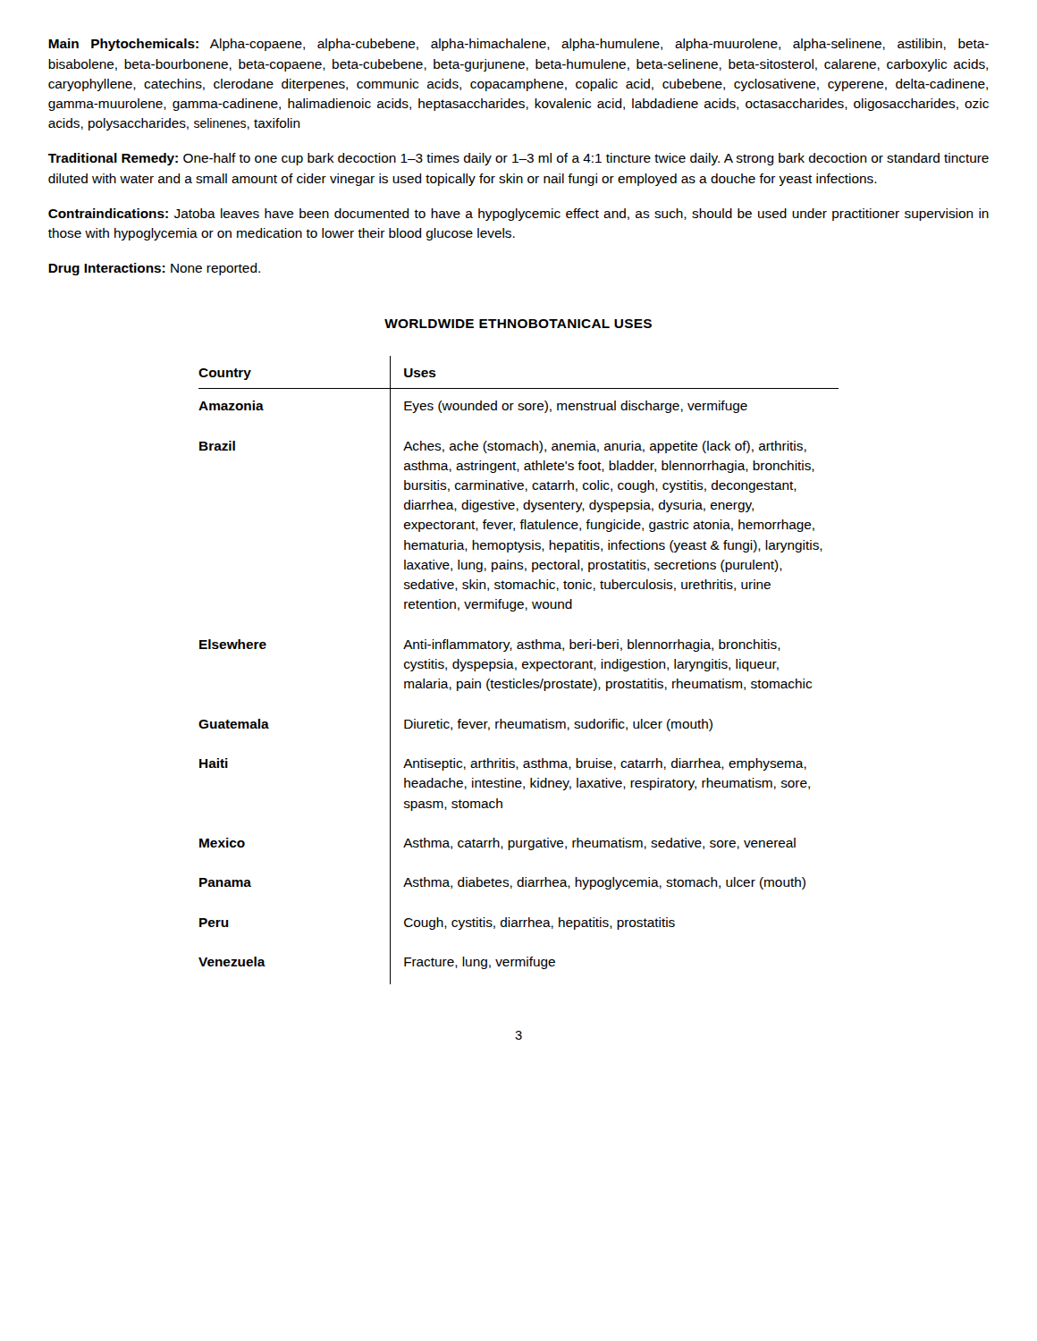Main Phytochemicals: Alpha-copaene, alpha-cubebene, alpha-himachalene, alpha-humulene, alpha-muurolene, alpha-selinene, astilibin, beta-bisabolene, beta-bourbonene, beta-copaene, beta-cubebene, beta-gurjunene, beta-humulene, beta-selinene, beta-sitosterol, calarene, carboxylic acids, caryophyllene, catechins, clerodane diterpenes, communic acids, copacamphene, copalic acid, cubebene, cyclosativene, cyperene, delta-cadinene, gamma-muurolene, gamma-cadinene, halimadienoic acids, heptasaccharides, kovalenic acid, labdadiene acids, octasaccharides, oligosaccharides, ozic acids, polysaccharides, selinenes, taxifolin
Traditional Remedy: One-half to one cup bark decoction 1–3 times daily or 1–3 ml of a 4:1 tincture twice daily. A strong bark decoction or standard tincture diluted with water and a small amount of cider vinegar is used topically for skin or nail fungi or employed as a douche for yeast infections.
Contraindications: Jatoba leaves have been documented to have a hypoglycemic effect and, as such, should be used under practitioner supervision in those with hypoglycemia or on medication to lower their blood glucose levels.
Drug Interactions: None reported.
WORLDWIDE ETHNOBOTANICAL USES
| Country | Uses |
| --- | --- |
| Amazonia | Eyes (wounded or sore), menstrual discharge, vermifuge |
| Brazil | Aches, ache (stomach), anemia, anuria, appetite (lack of), arthritis, asthma, astringent, athlete's foot, bladder, blennorrhagia, bronchitis, bursitis, carminative, catarrh, colic, cough, cystitis, decongestant, diarrhea, digestive, dysentery, dyspepsia, dysuria, energy, expectorant, fever, flatulence, fungicide, gastric atonia, hemorrhage, hematuria, hemoptysis, hepatitis, infections (yeast & fungi), laryngitis, laxative, lung, pains, pectoral, prostatitis, secretions (purulent), sedative, skin, stomachic, tonic, tuberculosis, urethritis, urine retention, vermifuge, wound |
| Elsewhere | Anti-inflammatory, asthma, beri-beri, blennorrhagia, bronchitis, cystitis, dyspepsia, expectorant, indigestion, laryngitis, liqueur, malaria, pain (testicles/prostate), prostatitis, rheumatism, stomachic |
| Guatemala | Diuretic, fever, rheumatism, sudorific, ulcer (mouth) |
| Haiti | Antiseptic, arthritis, asthma, bruise, catarrh, diarrhea, emphysema, headache, intestine, kidney, laxative, respiratory, rheumatism, sore, spasm, stomach |
| Mexico | Asthma, catarrh, purgative, rheumatism, sedative, sore, venereal |
| Panama | Asthma, diabetes, diarrhea, hypoglycemia, stomach, ulcer (mouth) |
| Peru | Cough, cystitis, diarrhea, hepatitis, prostatitis |
| Venezuela | Fracture, lung, vermifuge |
3